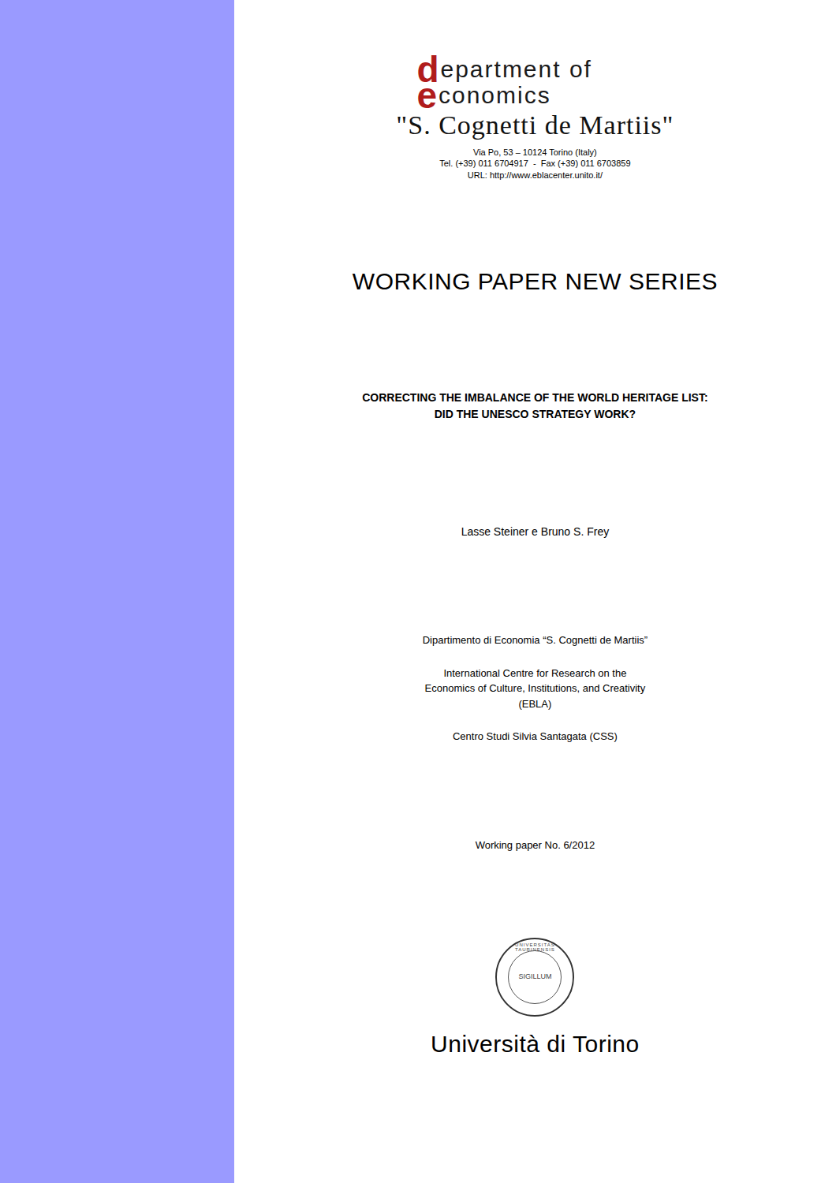department of
economics
"S. Cognetti de Martiis"
Via Po, 53 – 10124 Torino (Italy)
Tel. (+39) 011 6704917 - Fax (+39) 011 6703859
URL: http://www.eblacenter.unito.it/
WORKING PAPER NEW SERIES
CORRECTING THE IMBALANCE OF THE WORLD HERITAGE LIST:
DID THE UNESCO STRATEGY WORK?
Lasse Steiner e Bruno S. Frey
Dipartimento di Economia “S. Cognetti de Martiis”
International Centre for Research on the
Economics of Culture, Institutions, and Creativity
(EBLA)
Centro Studi Silvia Santagata (CSS)
Working paper No. 6/2012
UNIVERSITAS TAURINENSIS
SIGILLUM
Università di Torino